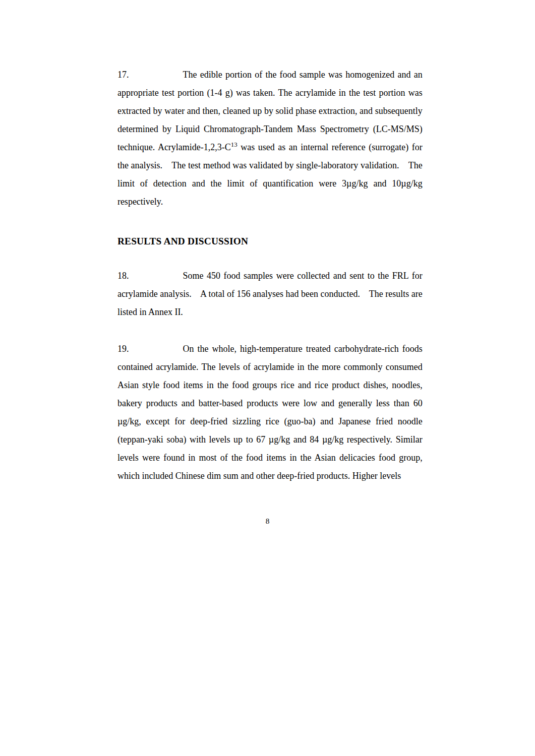17. The edible portion of the food sample was homogenized and an appropriate test portion (1-4 g) was taken. The acrylamide in the test portion was extracted by water and then, cleaned up by solid phase extraction, and subsequently determined by Liquid Chromatograph-Tandem Mass Spectrometry (LC-MS/MS) technique. Acrylamide-1,2,3-C13 was used as an internal reference (surrogate) for the analysis. The test method was validated by single-laboratory validation. The limit of detection and the limit of quantification were 3µg/kg and 10µg/kg respectively.
RESULTS AND DISCUSSION
18. Some 450 food samples were collected and sent to the FRL for acrylamide analysis. A total of 156 analyses had been conducted. The results are listed in Annex II.
19. On the whole, high-temperature treated carbohydrate-rich foods contained acrylamide. The levels of acrylamide in the more commonly consumed Asian style food items in the food groups rice and rice product dishes, noodles, bakery products and batter-based products were low and generally less than 60 µg/kg, except for deep-fried sizzling rice (guo-ba) and Japanese fried noodle (teppan-yaki soba) with levels up to 67 µg/kg and 84 µg/kg respectively. Similar levels were found in most of the food items in the Asian delicacies food group, which included Chinese dim sum and other deep-fried products. Higher levels
8